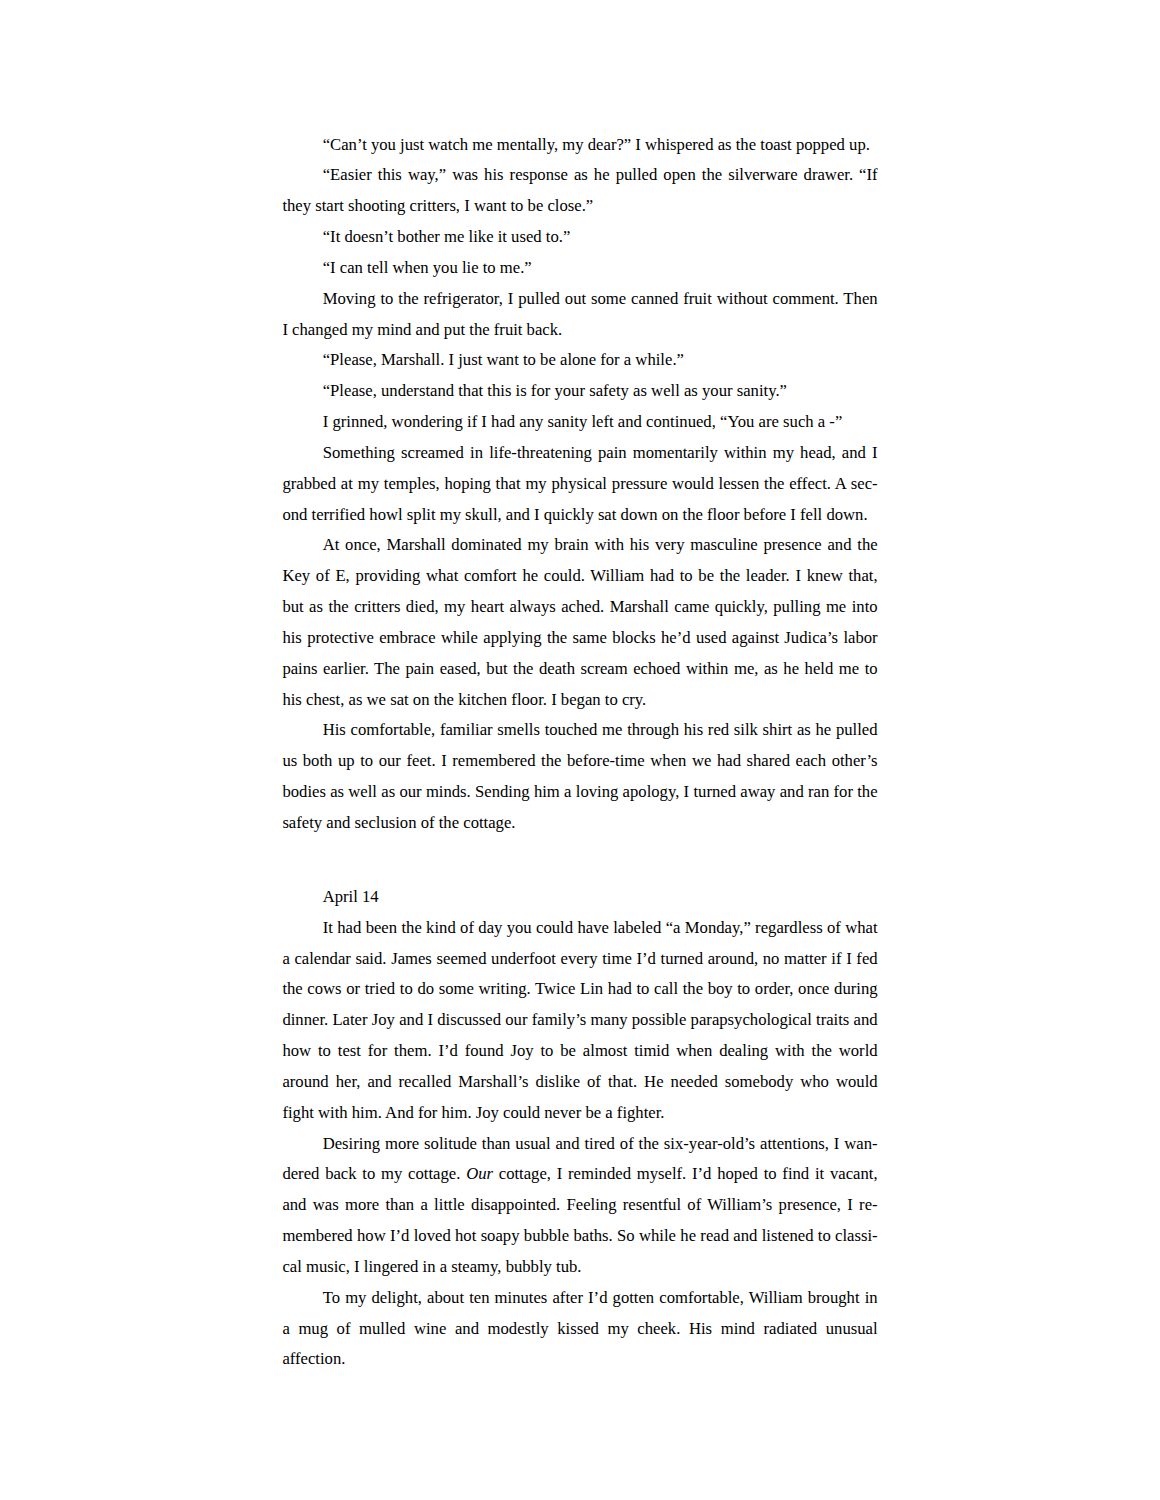“Can’t you just watch me mentally, my dear?” I whispered as the toast popped up.
“Easier this way,” was his response as he pulled open the silverware drawer. “If they start shooting critters, I want to be close.”
“It doesn’t bother me like it used to.”
“I can tell when you lie to me.”
Moving to the refrigerator, I pulled out some canned fruit without comment. Then I changed my mind and put the fruit back.
“Please, Marshall. I just want to be alone for a while.”
“Please, understand that this is for your safety as well as your sanity.”
I grinned, wondering if I had any sanity left and continued, “You are such a -”
Something screamed in life-threatening pain momentarily within my head, and I grabbed at my temples, hoping that my physical pressure would lessen the effect. A second terrified howl split my skull, and I quickly sat down on the floor before I fell down.
At once, Marshall dominated my brain with his very masculine presence and the Key of E, providing what comfort he could. William had to be the leader. I knew that, but as the critters died, my heart always ached. Marshall came quickly, pulling me into his protective embrace while applying the same blocks he’d used against Judica’s labor pains earlier. The pain eased, but the death scream echoed within me, as he held me to his chest, as we sat on the kitchen floor. I began to cry.
His comfortable, familiar smells touched me through his red silk shirt as he pulled us both up to our feet. I remembered the before-time when we had shared each other’s bodies as well as our minds. Sending him a loving apology, I turned away and ran for the safety and seclusion of the cottage.
April 14
It had been the kind of day you could have labeled “a Monday,” regardless of what a calendar said. James seemed underfoot every time I’d turned around, no matter if I fed the cows or tried to do some writing. Twice Lin had to call the boy to order, once during dinner. Later Joy and I discussed our family’s many possible parapsychological traits and how to test for them. I’d found Joy to be almost timid when dealing with the world around her, and recalled Marshall’s dislike of that. He needed somebody who would fight with him. And for him. Joy could never be a fighter.
Desiring more solitude than usual and tired of the six-year-old’s attentions, I wandered back to my cottage. Our cottage, I reminded myself. I’d hoped to find it vacant, and was more than a little disappointed. Feeling resentful of William’s presence, I remembered how I’d loved hot soapy bubble baths. So while he read and listened to classical music, I lingered in a steamy, bubbly tub.
To my delight, about ten minutes after I’d gotten comfortable, William brought in a mug of mulled wine and modestly kissed my cheek. His mind radiated unusual affection.